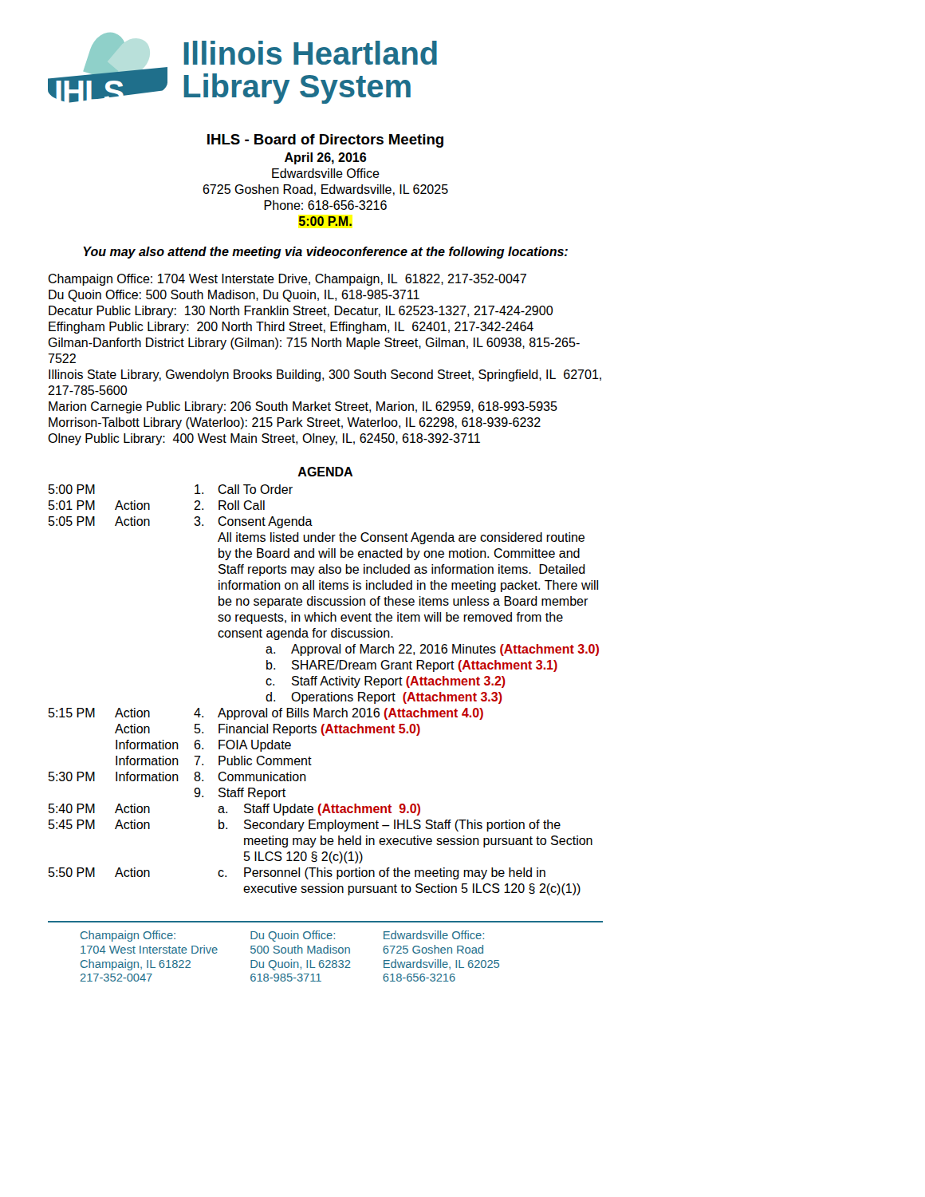IHLS
Illinois Heartland
Library System
IHLS - Board of Directors Meeting
April 26, 2016
Edwardsville Office
6725 Goshen Road, Edwardsville, IL 62025
Phone: 618-656-3216
5:00 P.M.
You may also attend the meeting via videoconference at the following locations:
Champaign Office: 1704 West Interstate Drive, Champaign, IL 61822, 217-352-0047
Du Quoin Office: 500 South Madison, Du Quoin, IL, 618-985-3711
Decatur Public Library: 130 North Franklin Street, Decatur, IL 62523-1327, 217-424-2900
Effingham Public Library: 200 North Third Street, Effingham, IL 62401, 217-342-2464
Gilman-Danforth District Library (Gilman): 715 North Maple Street, Gilman, IL 60938, 815-265-7522
Illinois State Library, Gwendolyn Brooks Building, 300 South Second Street, Springfield, IL 62701, 217-785-5600
Marion Carnegie Public Library: 206 South Market Street, Marion, IL 62959, 618-993-5935
Morrison-Talbott Library (Waterloo): 215 Park Street, Waterloo, IL 62298, 618-939-6232
Olney Public Library: 400 West Main Street, Olney, IL, 62450, 618-392-3711
AGENDA
| 5:00 PM | | 1. | Call To Order |
| 5:01 PM | Action | 2. | Roll Call |
| 5:05 PM | Action | 3. | Consent Agenda All items listed under the Consent Agenda are considered routine by the Board and will be enacted by one motion. Committee and Staff reports may also be included as information items. Detailed information on all items is included in the meeting packet. There will be no separate discussion of these items unless a Board member so requests, in which event the item will be removed from the consent agenda for discussion. a. Approval of March 22, 2016 Minutes (Attachment 3.0) b. SHARE/Dream Grant Report (Attachment 3.1) c. Staff Activity Report (Attachment 3.2) d. Operations Report (Attachment 3.3) |
| 5:15 PM | Action | 4. | Approval of Bills March 2016 (Attachment 4.0) |
| | Action | 5. | Financial Reports (Attachment 5.0) |
| | Information | 6. | FOIA Update |
| | Information | 7. | Public Comment |
| 5:30 PM | Information | 8. | Communication |
| | | 9. | Staff Report |
| 5:40 PM | Action | | a. Staff Update (Attachment 9.0) |
| 5:45 PM | Action | | b. Secondary Employment – IHLS Staff (This portion of the meeting may be held in executive session pursuant to Section 5 ILCS 120 § 2(c)(1)) |
| 5:50 PM | Action | | c. Personnel (This portion of the meeting may be held in executive session pursuant to Section 5 ILCS 120 § 2(c)(1)) |
Champaign Office:
1704 West Interstate Drive
Champaign, IL 61822
217-352-0047
Du Quoin Office:
500 South Madison
Du Quoin, IL 62832
618-985-3711
Edwardsville Office:
6725 Goshen Road
Edwardsville, IL 62025
618-656-3216